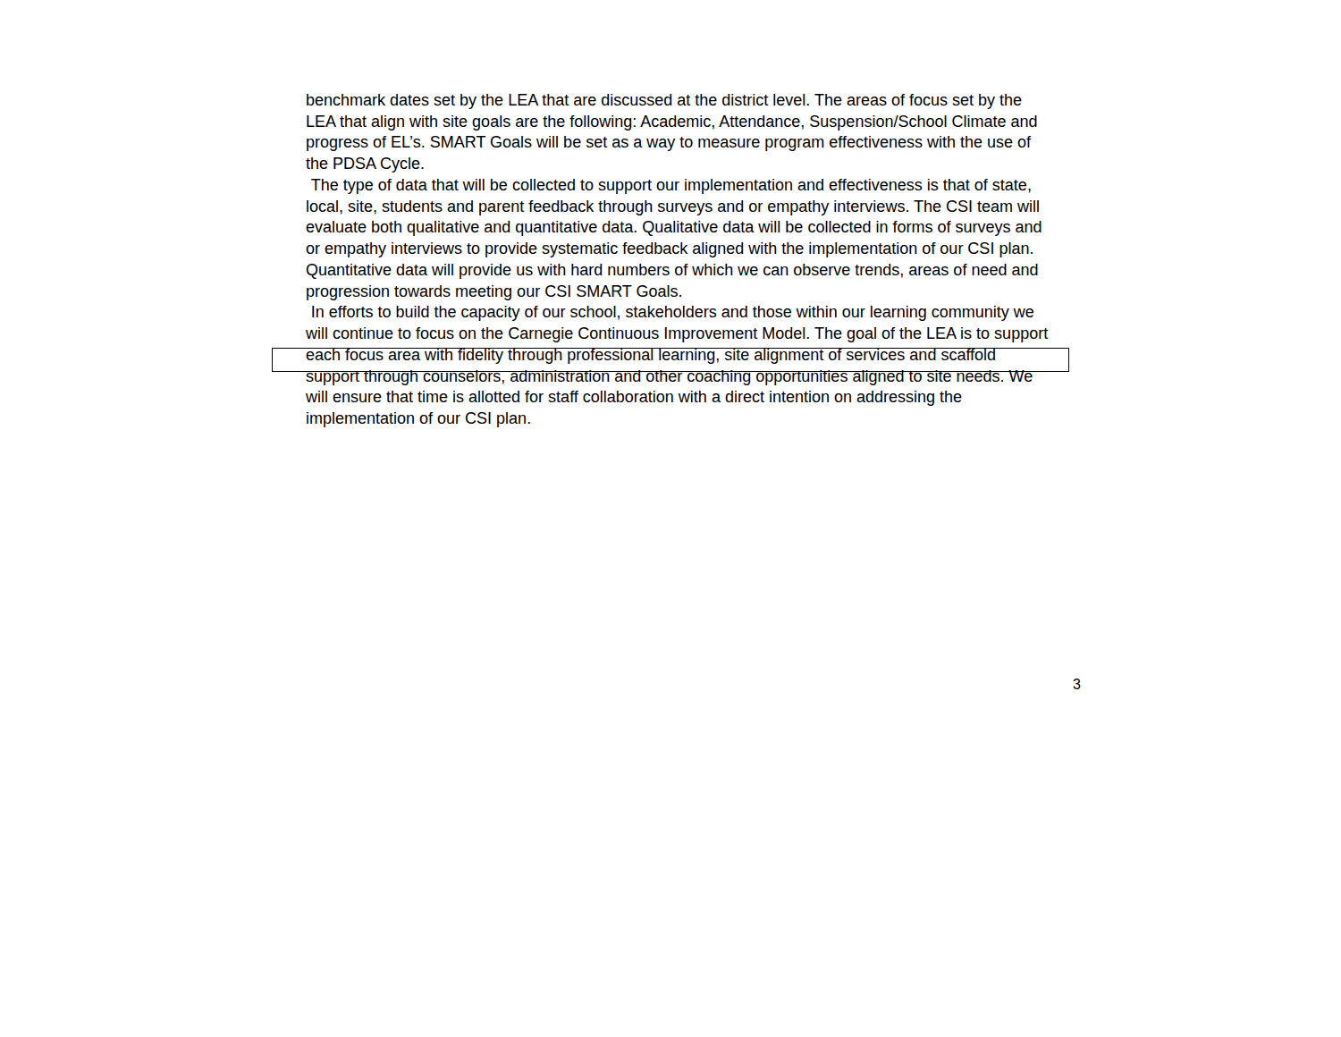benchmark dates set by the LEA that are discussed at the district level. The areas of focus set by the LEA that align with site goals are the following: Academic, Attendance, Suspension/School Climate and progress of EL’s. SMART Goals will be set as a way to measure program effectiveness with the use of the PDSA Cycle.
The type of data that will be collected to support our implementation and effectiveness is that of state, local, site, students and parent feedback through surveys and or empathy interviews. The CSI team will evaluate both qualitative and quantitative data. Qualitative data will be collected in forms of surveys and or empathy interviews to provide systematic feedback aligned with the implementation of our CSI plan. Quantitative data will provide us with hard numbers of which we can observe trends, areas of need and progression towards meeting our CSI SMART Goals.
In efforts to build the capacity of our school, stakeholders and those within our learning community we will continue to focus on the Carnegie Continuous Improvement Model. The goal of the LEA is to support each focus area with fidelity through professional learning, site alignment of services and scaffold support through counselors, administration and other coaching opportunities aligned to site needs. We will ensure that time is allotted for staff collaboration with a direct intention on addressing the implementation of our CSI plan.
3